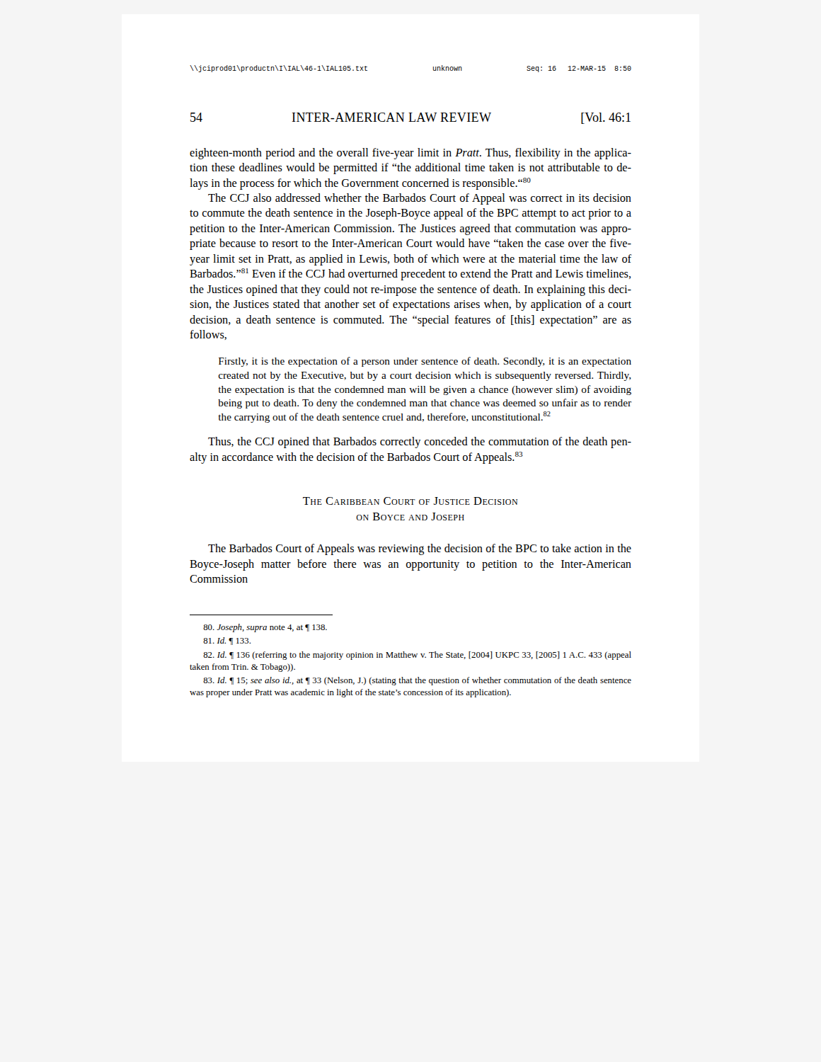\\jciprod01\productn\I\IAL\46-1\IAL105.txt unknown Seq: 16 12-MAR-15 8:50
54 INTER-AMERICAN LAW REVIEW [Vol. 46:1
eighteen-month period and the overall five-year limit in Pratt. Thus, flexibility in the application these deadlines would be permitted if “the additional time taken is not attributable to delays in the process for which the Government concerned is responsible.“80
The CCJ also addressed whether the Barbados Court of Appeal was correct in its decision to commute the death sentence in the Joseph-Boyce appeal of the BPC attempt to act prior to a petition to the Inter-American Commission. The Justices agreed that commutation was appropriate because to resort to the Inter-American Court would have “taken the case over the five-year limit set in Pratt, as applied in Lewis, both of which were at the material time the law of Barbados.”81 Even if the CCJ had overturned precedent to extend the Pratt and Lewis timelines, the Justices opined that they could not re-impose the sentence of death. In explaining this decision, the Justices stated that another set of expectations arises when, by application of a court decision, a death sentence is commuted. The “special features of [this] expectation” are as follows,
Firstly, it is the expectation of a person under sentence of death. Secondly, it is an expectation created not by the Executive, but by a court decision which is subsequently reversed. Thirdly, the expectation is that the condemned man will be given a chance (however slim) of avoiding being put to death. To deny the condemned man that chance was deemed so unfair as to render the carrying out of the death sentence cruel and, therefore, unconstitutional.82
Thus, the CCJ opined that Barbados correctly conceded the commutation of the death penalty in accordance with the decision of the Barbados Court of Appeals.83
The Caribbean Court of Justice Decision
on Boyce and Joseph
The Barbados Court of Appeals was reviewing the decision of the BPC to take action in the Boyce-Joseph matter before there was an opportunity to petition to the Inter-American Commission
80. Joseph, supra note 4, at ¶ 138.
81. Id. ¶ 133.
82. Id. ¶ 136 (referring to the majority opinion in Matthew v. The State, [2004] UKPC 33, [2005] 1 A.C. 433 (appeal taken from Trin. & Tobago)).
83. Id. ¶ 15; see also id., at ¶ 33 (Nelson, J.) (stating that the question of whether commutation of the death sentence was proper under Pratt was academic in light of the state’s concession of its application).